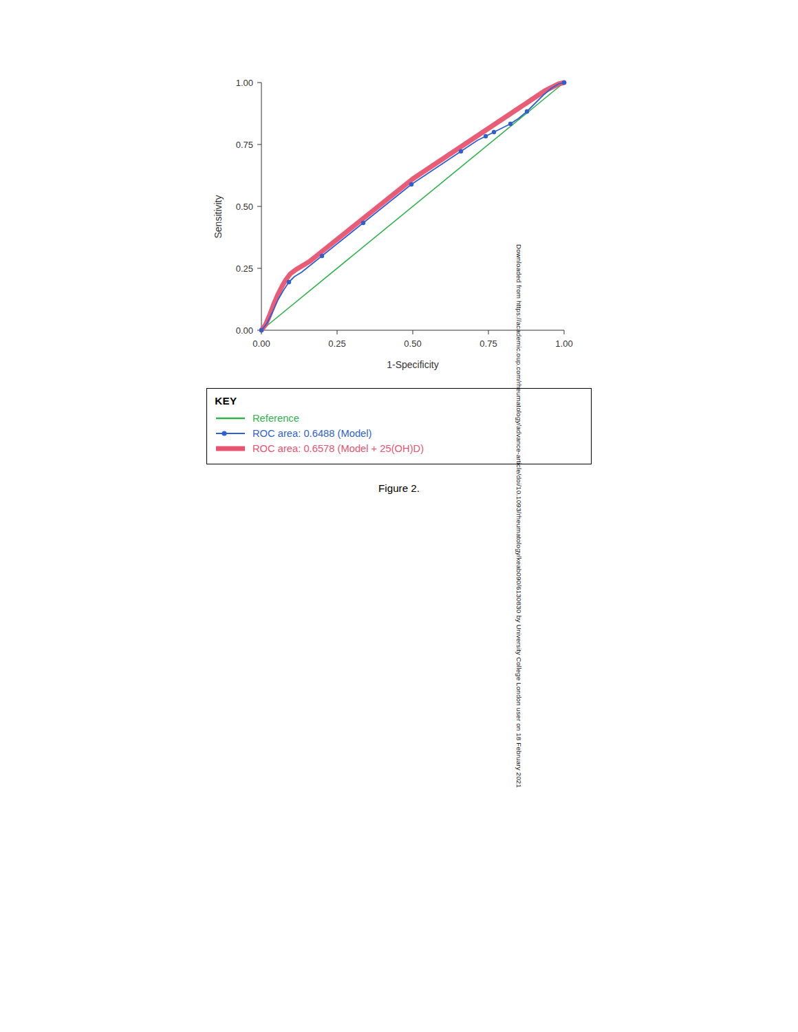Downloaded from https://academic.oup.com/rheumatology/advance-article/doi/10.1093/rheumatology/keab090/6130830 by University College London user on 18 February 2021
Receiver operating characteristic (ROC) curves Plot of sensitivity against 1 minus specificity showing a reference diagonal line, a model curve with ROC area 0.6488, and a model plus 25(OH)D curve with ROC area 0.6578. The two curves overlap closely. Sensitivity 1-Specificity 0.00 0.25 0.50 0.75 1.00 0.00 0.25 0.50 0.75 1.00
KEY
Reference
ROC area: 0.6488 (Model)
ROC area: 0.6578 (Model + 25(OH)D)
Figure 2.